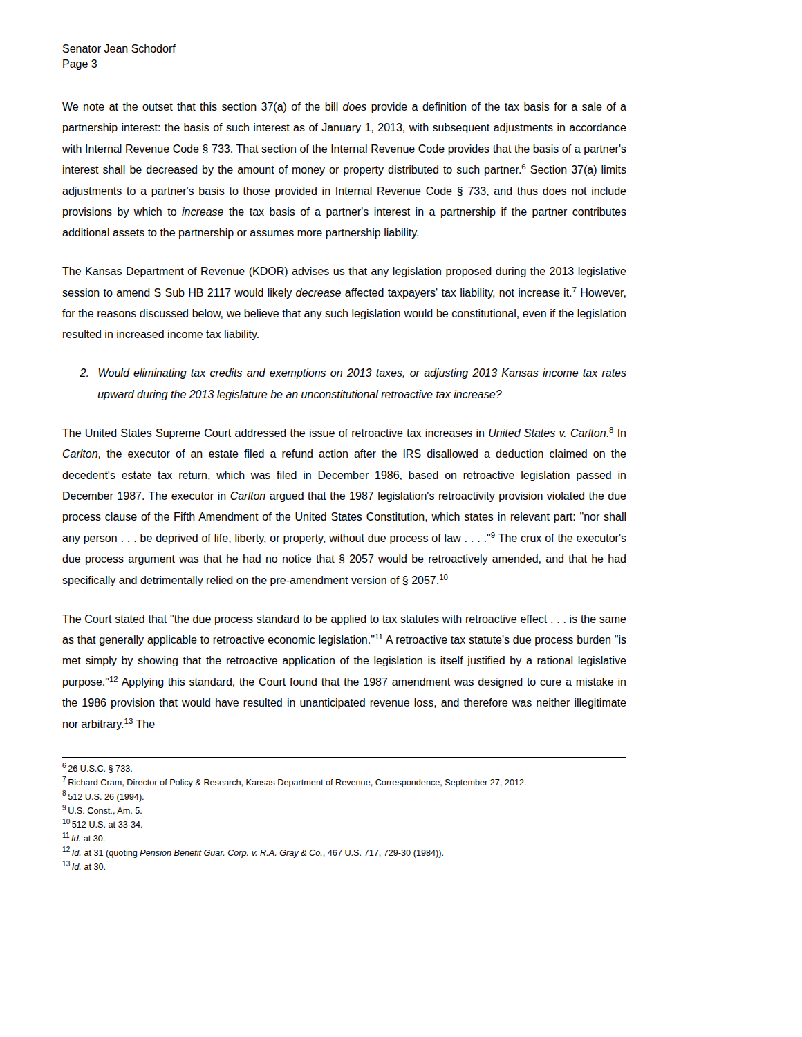Senator Jean Schodorf
Page 3
We note at the outset that this section 37(a) of the bill does provide a definition of the tax basis for a sale of a partnership interest: the basis of such interest as of January 1, 2013, with subsequent adjustments in accordance with Internal Revenue Code § 733. That section of the Internal Revenue Code provides that the basis of a partner's interest shall be decreased by the amount of money or property distributed to such partner.6 Section 37(a) limits adjustments to a partner's basis to those provided in Internal Revenue Code § 733, and thus does not include provisions by which to increase the tax basis of a partner's interest in a partnership if the partner contributes additional assets to the partnership or assumes more partnership liability.
The Kansas Department of Revenue (KDOR) advises us that any legislation proposed during the 2013 legislative session to amend S Sub HB 2117 would likely decrease affected taxpayers' tax liability, not increase it.7 However, for the reasons discussed below, we believe that any such legislation would be constitutional, even if the legislation resulted in increased income tax liability.
2. Would eliminating tax credits and exemptions on 2013 taxes, or adjusting 2013 Kansas income tax rates upward during the 2013 legislature be an unconstitutional retroactive tax increase?
The United States Supreme Court addressed the issue of retroactive tax increases in United States v. Carlton.8 In Carlton, the executor of an estate filed a refund action after the IRS disallowed a deduction claimed on the decedent's estate tax return, which was filed in December 1986, based on retroactive legislation passed in December 1987. The executor in Carlton argued that the 1987 legislation's retroactivity provision violated the due process clause of the Fifth Amendment of the United States Constitution, which states in relevant part: "nor shall any person . . . be deprived of life, liberty, or property, without due process of law . . . ."9 The crux of the executor's due process argument was that he had no notice that § 2057 would be retroactively amended, and that he had specifically and detrimentally relied on the pre-amendment version of § 2057.10
The Court stated that "the due process standard to be applied to tax statutes with retroactive effect . . . is the same as that generally applicable to retroactive economic legislation."11 A retroactive tax statute's due process burden "is met simply by showing that the retroactive application of the legislation is itself justified by a rational legislative purpose."12 Applying this standard, the Court found that the 1987 amendment was designed to cure a mistake in the 1986 provision that would have resulted in unanticipated revenue loss, and therefore was neither illegitimate nor arbitrary.13 The
626 U.S.C. § 733.
7Richard Cram, Director of Policy & Research, Kansas Department of Revenue, Correspondence, September 27, 2012.
8512 U.S. 26 (1994).
9U.S. Const., Am. 5.
10512 U.S. at 33-34.
11Id. at 30.
12Id. at 31 (quoting Pension Benefit Guar. Corp. v. R.A. Gray & Co., 467 U.S. 717, 729-30 (1984)).
13Id. at 30.